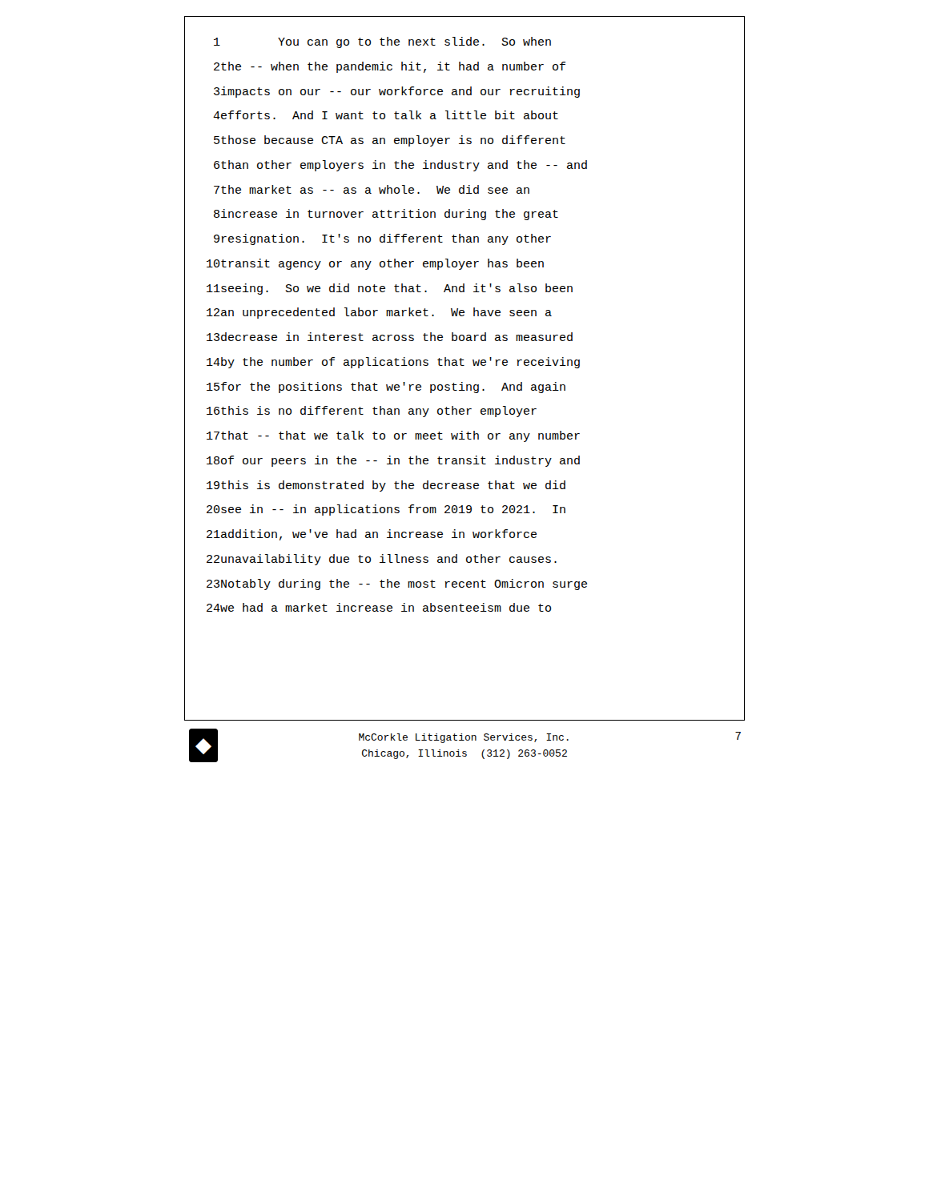| 1 | You can go to the next slide. So when |
| 2 | the -- when the pandemic hit, it had a number of |
| 3 | impacts on our -- our workforce and our recruiting |
| 4 | efforts. And I want to talk a little bit about |
| 5 | those because CTA as an employer is no different |
| 6 | than other employers in the industry and the -- and |
| 7 | the market as -- as a whole. We did see an |
| 8 | increase in turnover attrition during the great |
| 9 | resignation. It's no different than any other |
| 10 | transit agency or any other employer has been |
| 11 | seeing. So we did note that. And it's also been |
| 12 | an unprecedented labor market. We have seen a |
| 13 | decrease in interest across the board as measured |
| 14 | by the number of applications that we're receiving |
| 15 | for the positions that we're posting. And again |
| 16 | this is no different than any other employer |
| 17 | that -- that we talk to or meet with or any number |
| 18 | of our peers in the -- in the transit industry and |
| 19 | this is demonstrated by the decrease that we did |
| 20 | see in -- in applications from 2019 to 2021. In |
| 21 | addition, we've had an increase in workforce |
| 22 | unavailability due to illness and other causes. |
| 23 | Notably during the -- the most recent Omicron surge |
| 24 | we had a market increase in absenteeism due to |
◆
McCorkle Litigation Services, Inc.
Chicago, Illinois (312) 263-0052
7